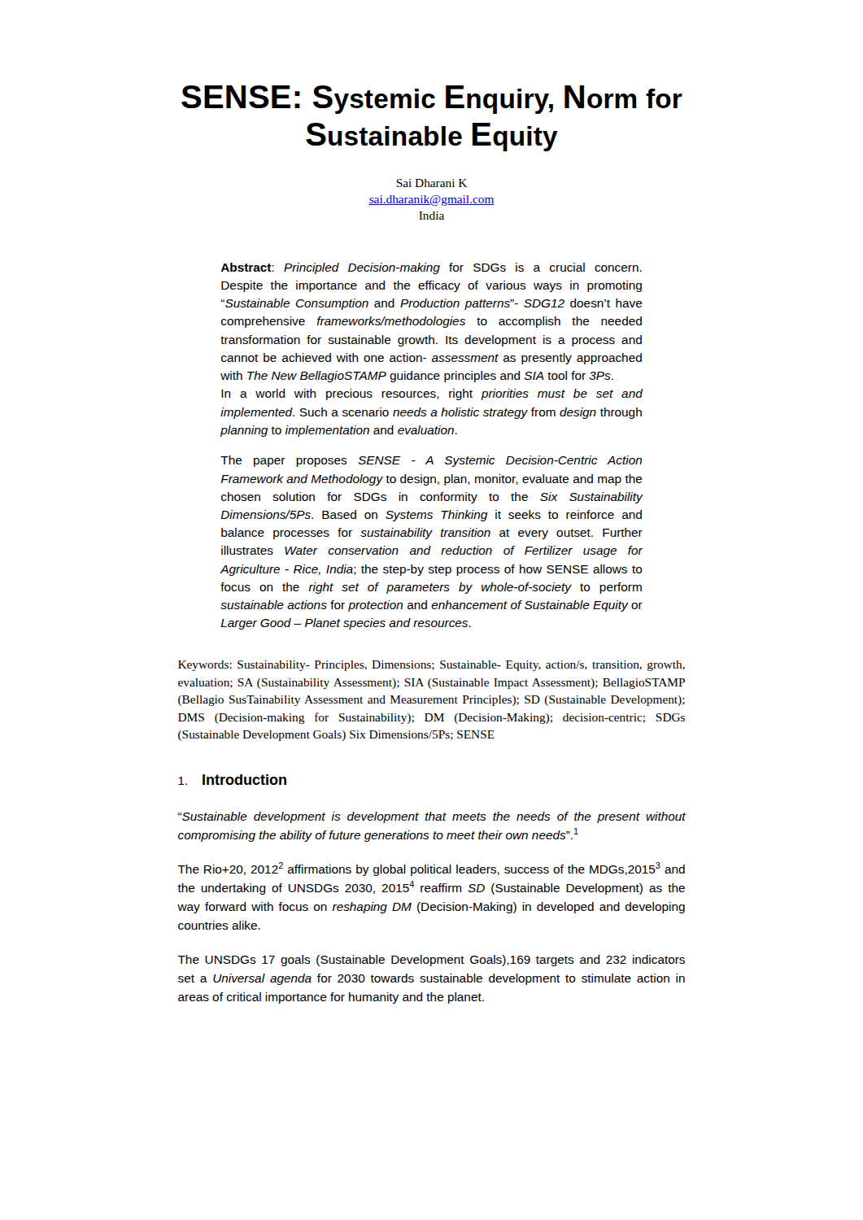SENSE: Systemic Enquiry, Norm for Sustainable Equity
Sai Dharani K
sai.dharanik@gmail.com
India
Abstract: Principled Decision-making for SDGs is a crucial concern. Despite the importance and the efficacy of various ways in promoting “Sustainable Consumption and Production patterns”- SDG12 doesn’t have comprehensive frameworks/methodologies to accomplish the needed transformation for sustainable growth. Its development is a process and cannot be achieved with one action- assessment as presently approached with The New BellagioSTAMP guidance principles and SIA tool for 3Ps.
In a world with precious resources, right priorities must be set and implemented. Such a scenario needs a holistic strategy from design through planning to implementation and evaluation.
The paper proposes SENSE - A Systemic Decision-Centric Action Framework and Methodology to design, plan, monitor, evaluate and map the chosen solution for SDGs in conformity to the Six Sustainability Dimensions/5Ps. Based on Systems Thinking it seeks to reinforce and balance processes for sustainability transition at every outset. Further illustrates Water conservation and reduction of Fertilizer usage for Agriculture - Rice, India; the step-by step process of how SENSE allows to focus on the right set of parameters by whole-of-society to perform sustainable actions for protection and enhancement of Sustainable Equity or Larger Good – Planet species and resources.
Keywords: Sustainability- Principles, Dimensions; Sustainable- Equity, action/s, transition, growth, evaluation; SA (Sustainability Assessment); SIA (Sustainable Impact Assessment); BellagioSTAMP (Bellagio SusTainability Assessment and Measurement Principles); SD (Sustainable Development); DMS (Decision-making for Sustainability); DM (Decision-Making); decision-centric; SDGs (Sustainable Development Goals) Six Dimensions/5Ps; SENSE
1. Introduction
“Sustainable development is development that meets the needs of the present without compromising the ability of future generations to meet their own needs”.1
The Rio+20, 20122 affirmations by global political leaders, success of the MDGs,20153 and the undertaking of UNSDGs 2030, 20154 reaffirm SD (Sustainable Development) as the way forward with focus on reshaping DM (Decision-Making) in developed and developing countries alike.
The UNSDGs 17 goals (Sustainable Development Goals),169 targets and 232 indicators set a Universal agenda for 2030 towards sustainable development to stimulate action in areas of critical importance for humanity and the planet.